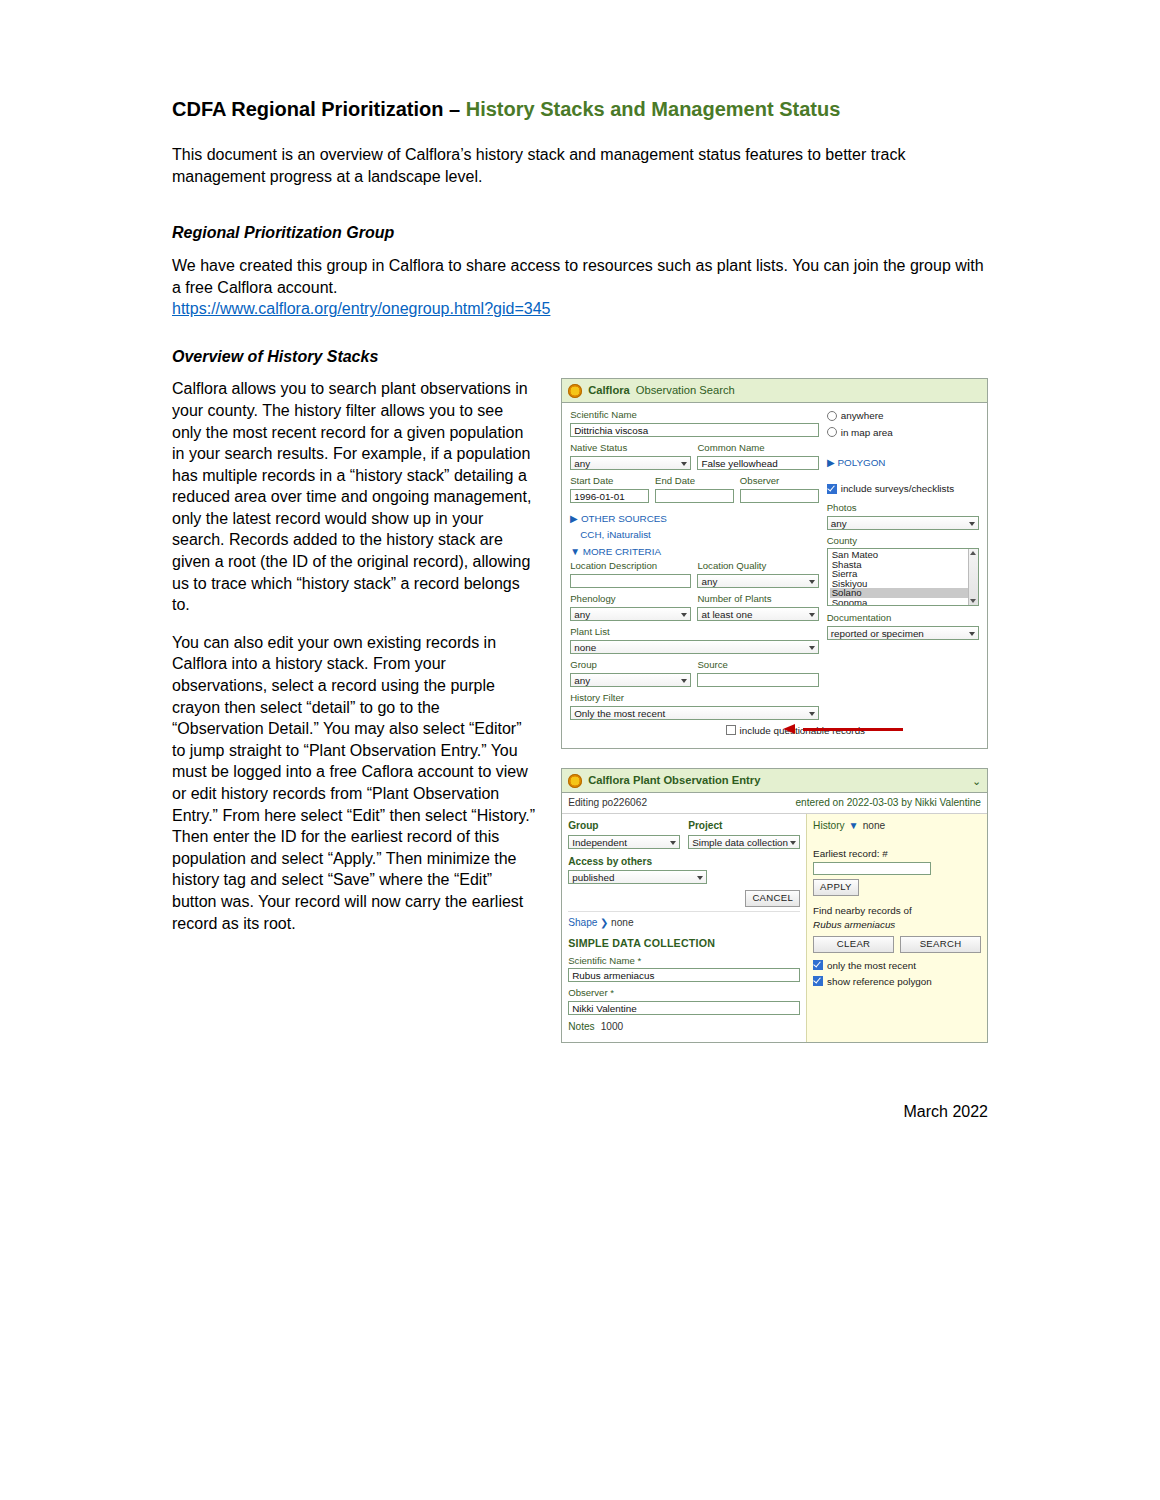CDFA Regional Prioritization – History Stacks and Management Status
This document is an overview of Calflora’s history stack and management status features to better track management progress at a landscape level.
Regional Prioritization Group
We have created this group in Calflora to share access to resources such as plant lists. You can join the group with a free Calflora account.
https://www.calflora.org/entry/onegroup.html?gid=345
Overview of History Stacks
Calflora allows you to search plant observations in your county. The history filter allows you to see only the most recent record for a given population in your search results. For example, if a population has multiple records in a “history stack” detailing a reduced area over time and ongoing management, only the latest record would show up in your search. Records added to the history stack are given a root (the ID of the original record), allowing us to trace which “history stack” a record belongs to.
You can also edit your own existing records in Calflora into a history stack. From your observations, select a record using the purple crayon then select “detail” to go to the “Observation Detail.” You may also select “Editor” to jump straight to “Plant Observation Entry.” You must be logged into a free Caflora account to view or edit history records from “Plant Observation Entry.” From here select “Edit” then select “History.” Then enter the ID for the earliest record of this population and select “Apply.” Then minimize the history tag and select “Save” where the “Edit” button was. Your record will now carry the earliest record as its root.
Calflora Observation Search
Scientific Name
Dittrichia viscosa
Native Status
any
Common Name
False yellowhead
Start Date
1996-01-01
End Date
Observer
▶ OTHER SOURCES
CCH, iNaturalist
▼ MORE CRITERIA
Location Description
Location Quality
any
Phenology
any
Number of Plants
at least one
Plant List
none
Group
any
Source
History Filter
Only the most recent
anywhere
in map area
▶ POLYGON
include surveys/checklists
Photos
any
County
San Mateo
Shasta
Sierra
Siskiyou
Solano
Sonoma
Stanislaus
Sutter
Documentation
reported or specimen
include questionable records
Calflora Plant Observation Entry ⌄
Editing po226062 entered on 2022-03-03 by Nikki Valentine
Group
Independent
Project
Simple data collection
Access by others
published
CANCEL
Shape ❯ none
SIMPLE DATA COLLECTION
Scientific Name *
Rubus armeniacus
Observer *
Nikki Valentine
Notes 1000
History ▼ none
Earliest record: #
APPLY
Find nearby records of
Rubus armeniacus
CLEAR SEARCH
only the most recent
show reference polygon
March 2022